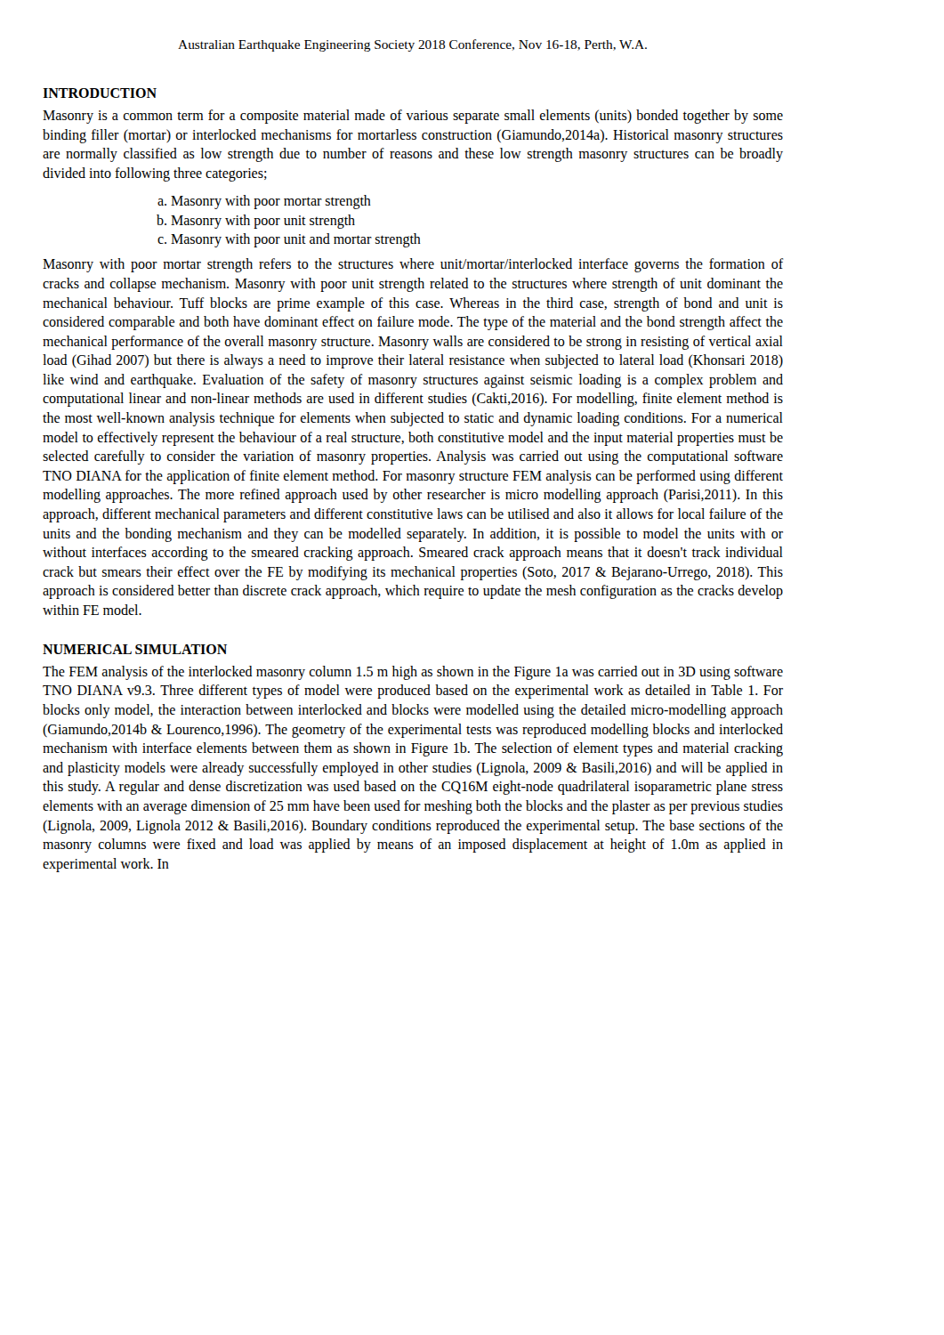Australian Earthquake Engineering Society 2018 Conference, Nov 16-18, Perth, W.A.
Introduction
Masonry is a common term for a composite material made of various separate small elements (units) bonded together by some binding filler (mortar) or interlocked mechanisms for mortarless construction (Giamundo,2014a). Historical masonry structures are normally classified as low strength due to number of reasons and these low strength masonry structures can be broadly divided into following three categories;
Masonry with poor mortar strength
Masonry with poor unit strength
Masonry with poor unit and mortar strength
Masonry with poor mortar strength refers to the structures where unit/mortar/interlocked interface governs the formation of cracks and collapse mechanism. Masonry with poor unit strength related to the structures where strength of unit dominant the mechanical behaviour. Tuff blocks are prime example of this case. Whereas in the third case, strength of bond and unit is considered comparable and both have dominant effect on failure mode. The type of the material and the bond strength affect the mechanical performance of the overall masonry structure. Masonry walls are considered to be strong in resisting of vertical axial load (Gihad 2007) but there is always a need to improve their lateral resistance when subjected to lateral load (Khonsari 2018) like wind and earthquake. Evaluation of the safety of masonry structures against seismic loading is a complex problem and computational linear and non-linear methods are used in different studies (Cakti,2016). For modelling, finite element method is the most well-known analysis technique for elements when subjected to static and dynamic loading conditions. For a numerical model to effectively represent the behaviour of a real structure, both constitutive model and the input material properties must be selected carefully to consider the variation of masonry properties. Analysis was carried out using the computational software TNO DIANA for the application of finite element method. For masonry structure FEM analysis can be performed using different modelling approaches. The more refined approach used by other researcher is micro modelling approach (Parisi,2011). In this approach, different mechanical parameters and different constitutive laws can be utilised and also it allows for local failure of the units and the bonding mechanism and they can be modelled separately. In addition, it is possible to model the units with or without interfaces according to the smeared cracking approach. Smeared crack approach means that it doesn't track individual crack but smears their effect over the FE by modifying its mechanical properties (Soto, 2017 & Bejarano-Urrego, 2018). This approach is considered better than discrete crack approach, which require to update the mesh configuration as the cracks develop within FE model.
Numerical Simulation
The FEM analysis of the interlocked masonry column 1.5 m high as shown in the Figure 1a was carried out in 3D using software TNO DIANA v9.3. Three different types of model were produced based on the experimental work as detailed in Table 1. For blocks only model, the interaction between interlocked and blocks were modelled using the detailed micro-modelling approach (Giamundo,2014b & Lourenco,1996). The geometry of the experimental tests was reproduced modelling blocks and interlocked mechanism with interface elements between them as shown in Figure 1b. The selection of element types and material cracking and plasticity models were already successfully employed in other studies (Lignola, 2009 & Basili,2016) and will be applied in this study. A regular and dense discretization was used based on the CQ16M eight-node quadrilateral isoparametric plane stress elements with an average dimension of 25 mm have been used for meshing both the blocks and the plaster as per previous studies (Lignola, 2009, Lignola 2012 & Basili,2016). Boundary conditions reproduced the experimental setup. The base sections of the masonry columns were fixed and load was applied by means of an imposed displacement at height of 1.0m as applied in experimental work. In